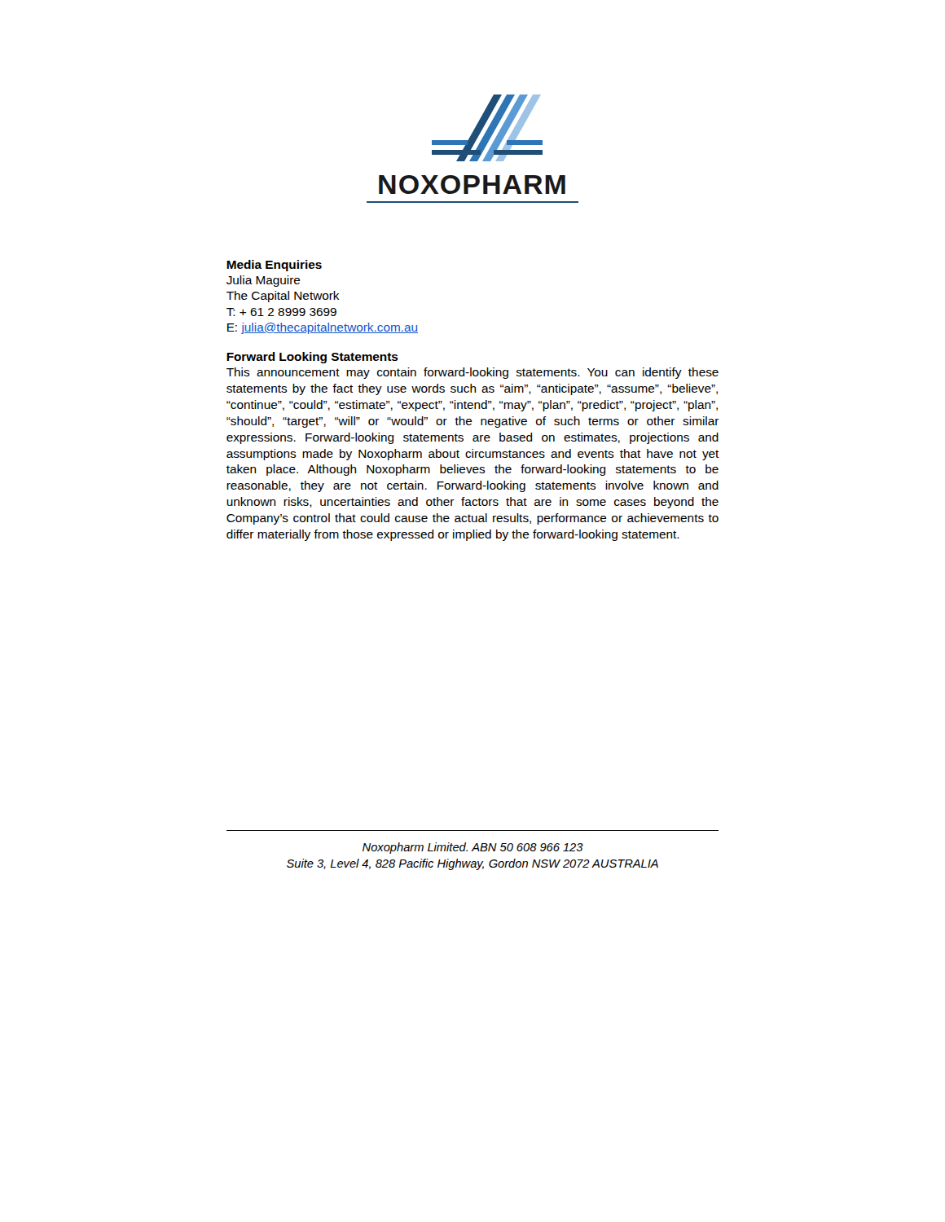NOXOPHARM
Media Enquiries
Julia Maguire
The Capital Network
T: + 61 2 8999 3699
E: julia@thecapitalnetwork.com.au
Forward Looking Statements
This announcement may contain forward-looking statements. You can identify these statements by the fact they use words such as “aim”, “anticipate”, “assume”, “believe”, “continue”, “could”, “estimate”, “expect”, “intend”, “may”, “plan”, “predict”, “project”, “plan”, “should”, “target”, “will” or “would” or the negative of such terms or other similar expressions. Forward-looking statements are based on estimates, projections and assumptions made by Noxopharm about circumstances and events that have not yet taken place. Although Noxopharm believes the forward-looking statements to be reasonable, they are not certain. Forward-looking statements involve known and unknown risks, uncertainties and other factors that are in some cases beyond the Company’s control that could cause the actual results, performance or achievements to differ materially from those expressed or implied by the forward-looking statement.
Noxopharm Limited. ABN 50 608 966 123
Suite 3, Level 4, 828 Pacific Highway, Gordon NSW 2072 AUSTRALIA